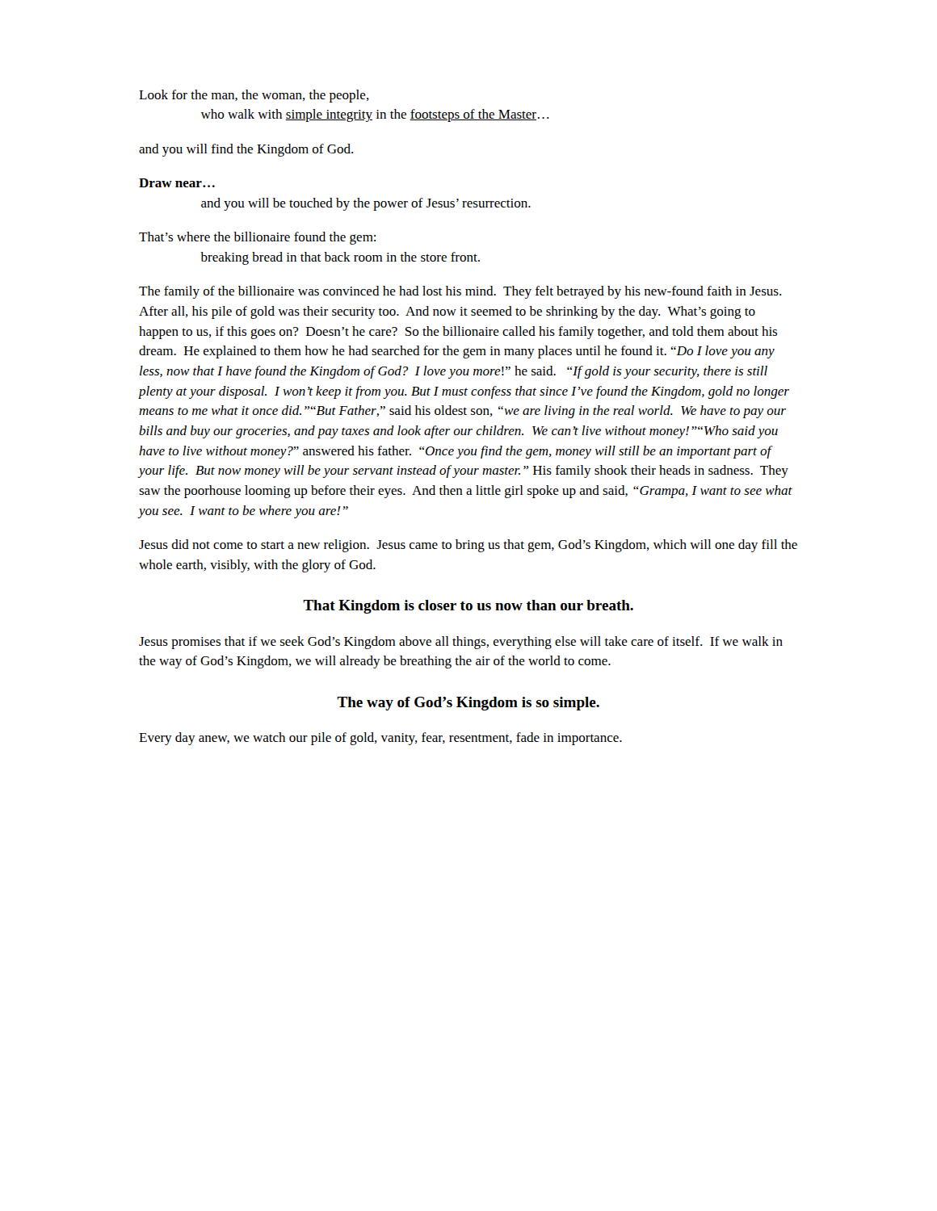Look for the man, the woman, the people,
who walk with simple integrity in the footsteps of the Master…
and you will find the Kingdom of God.
Draw near…
and you will be touched by the power of Jesus’ resurrection.
That’s where the billionaire found the gem:
breaking bread in that back room in the store front.
The family of the billionaire was convinced he had lost his mind. They felt betrayed by his new-found faith in Jesus. After all, his pile of gold was their security too. And now it seemed to be shrinking by the day. What’s going to happen to us, if this goes on? Doesn’t he care? So the billionaire called his family together, and told them about his dream. He explained to them how he had searched for the gem in many places until he found it. “Do I love you any less, now that I have found the Kingdom of God? I love you more!” he said. “If gold is your security, there is still plenty at your disposal. I won’t keep it from you. But I must confess that since I’ve found the Kingdom, gold no longer means to me what it once did.”“But Father,” said his oldest son, “we are living in the real world. We have to pay our bills and buy our groceries, and pay taxes and look after our children. We can’t live without money!”“Who said you have to live without money?” answered his father. “Once you find the gem, money will still be an important part of your life. But now money will be your servant instead of your master.” His family shook their heads in sadness. They saw the poorhouse looming up before their eyes. And then a little girl spoke up and said, “Grampa, I want to see what you see. I want to be where you are!”
Jesus did not come to start a new religion. Jesus came to bring us that gem, God’s Kingdom, which will one day fill the whole earth, visibly, with the glory of God.
That Kingdom is closer to us now than our breath.
Jesus promises that if we seek God’s Kingdom above all things, everything else will take care of itself. If we walk in the way of God’s Kingdom, we will already be breathing the air of the world to come.
The way of God’s Kingdom is so simple.
Every day anew, we watch our pile of gold, vanity, fear, resentment, fade in importance.